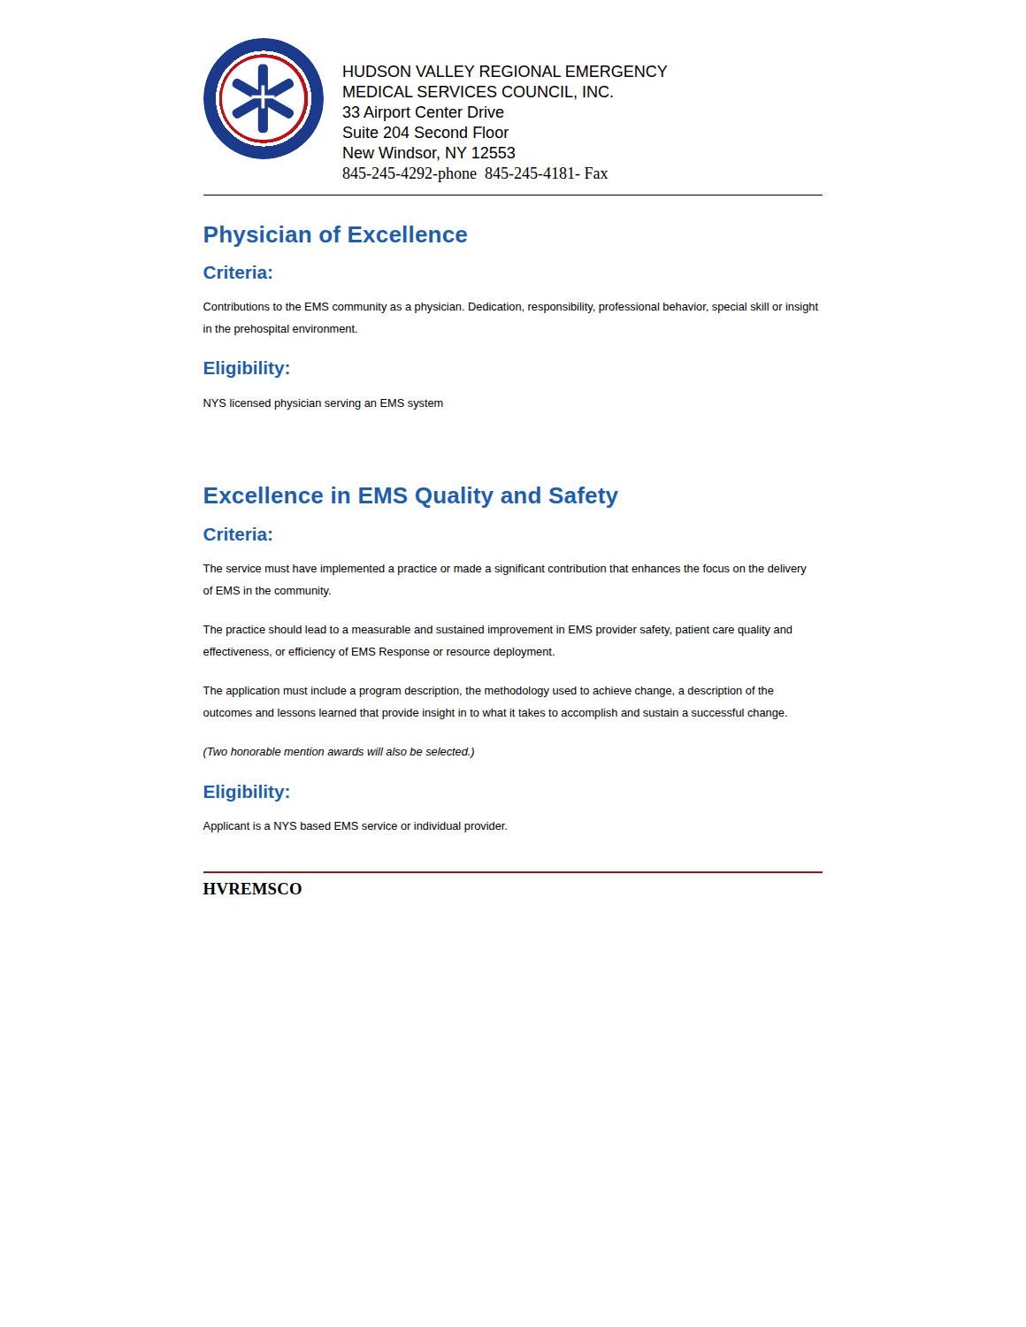HUDSON VALLEY REGIONAL EMERGENCY
MEDICAL SERVICES COUNCIL, INC.
33 Airport Center Drive
Suite 204 Second Floor
New Windsor, NY 12553
845-245-4292-phone 845-245-4181- Fax
Physician of Excellence
Criteria:
Contributions to the EMS community as a physician. Dedication, responsibility, professional behavior, special skill or insight in the prehospital environment.
Eligibility:
NYS licensed physician serving an EMS system
Excellence in EMS Quality and Safety
Criteria:
The service must have implemented a practice or made a significant contribution that enhances the focus on the delivery of EMS in the community.
The practice should lead to a measurable and sustained improvement in EMS provider safety, patient care quality and effectiveness, or efficiency of EMS Response or resource deployment.
The application must include a program description, the methodology used to achieve change, a description of the outcomes and lessons learned that provide insight in to what it takes to accomplish and sustain a successful change.
(Two honorable mention awards will also be selected.)
Eligibility:
Applicant is a NYS based EMS service or individual provider.
HVREMSCO